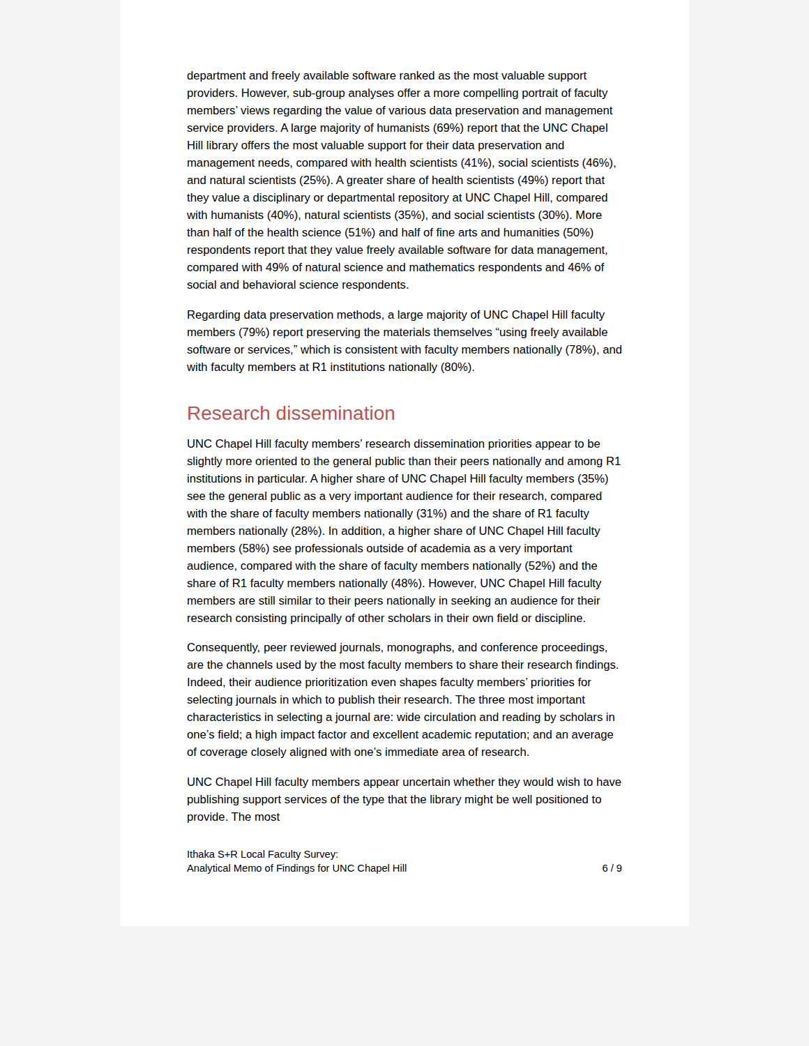department and freely available software ranked as the most valuable support providers. However, sub-group analyses offer a more compelling portrait of faculty members’ views regarding the value of various data preservation and management service providers. A large majority of humanists (69%) report that the UNC Chapel Hill library offers the most valuable support for their data preservation and management needs, compared with health scientists (41%), social scientists (46%), and natural scientists (25%). A greater share of health scientists (49%) report that they value a disciplinary or departmental repository at UNC Chapel Hill, compared with humanists (40%), natural scientists (35%), and social scientists (30%). More than half of the health science (51%) and half of fine arts and humanities (50%) respondents report that they value freely available software for data management, compared with 49% of natural science and mathematics respondents and 46% of social and behavioral science respondents.
Regarding data preservation methods, a large majority of UNC Chapel Hill faculty members (79%) report preserving the materials themselves “using freely available software or services,” which is consistent with faculty members nationally (78%), and with faculty members at R1 institutions nationally (80%).
Research dissemination
UNC Chapel Hill faculty members’ research dissemination priorities appear to be slightly more oriented to the general public than their peers nationally and among R1 institutions in particular. A higher share of UNC Chapel Hill faculty members (35%) see the general public as a very important audience for their research, compared with the share of faculty members nationally (31%) and the share of R1 faculty members nationally (28%). In addition, a higher share of UNC Chapel Hill faculty members (58%) see professionals outside of academia as a very important audience, compared with the share of faculty members nationally (52%) and the share of R1 faculty members nationally (48%). However, UNC Chapel Hill faculty members are still similar to their peers nationally in seeking an audience for their research consisting principally of other scholars in their own field or discipline.
Consequently, peer reviewed journals, monographs, and conference proceedings, are the channels used by the most faculty members to share their research findings. Indeed, their audience prioritization even shapes faculty members’ priorities for selecting journals in which to publish their research. The three most important characteristics in selecting a journal are: wide circulation and reading by scholars in one’s field; a high impact factor and excellent academic reputation; and an average of coverage closely aligned with one’s immediate area of research.
UNC Chapel Hill faculty members appear uncertain whether they would wish to have publishing support services of the type that the library might be well positioned to provide. The most
Ithaka S+R Local Faculty Survey:
Analytical Memo of Findings for UNC Chapel Hill
6 / 9